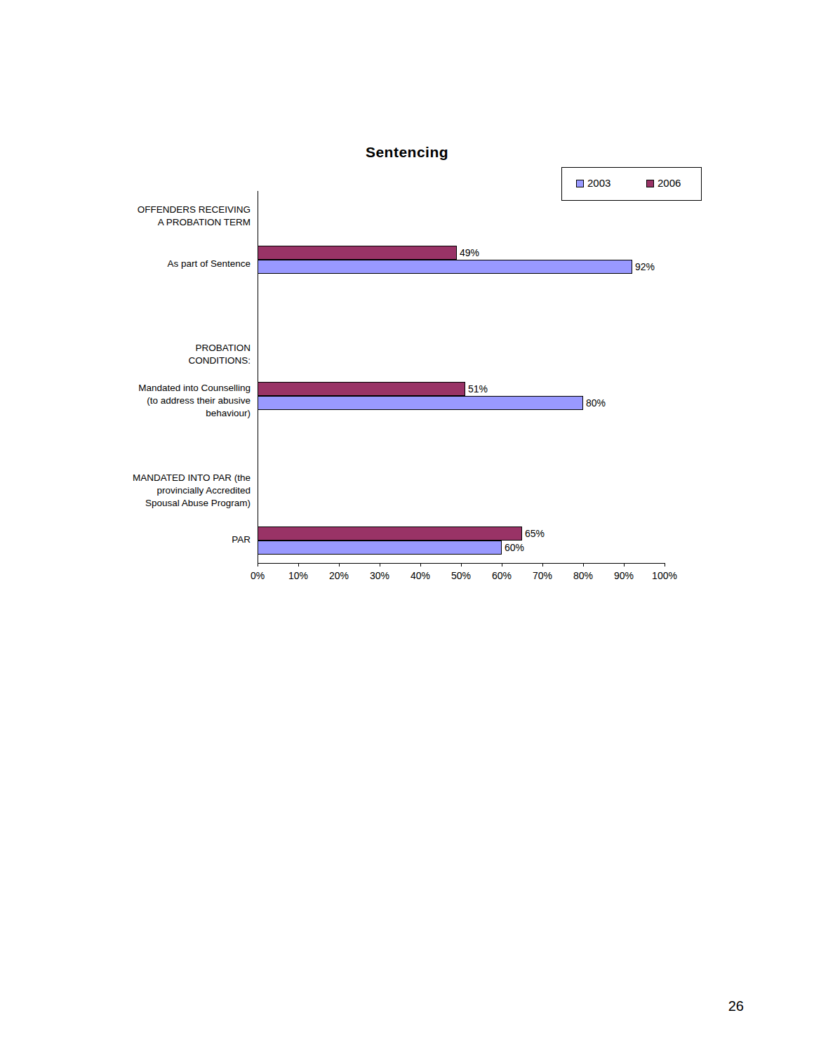Sentencing
2003
2006
OFFENDERS RECEIVING
A PROBATION TERM
As part of Sentence
PROBATION
CONDITIONS:
Mandated into Counselling
(to address their abusive
behaviour)
MANDATED INTO PAR (the
provincially Accredited
Spousal Abuse Program)
PAR
0%
10%
20%
30%
40%
50%
60%
70%
80%
90%
100%
49%
92%
51%
80%
65%
60%
26